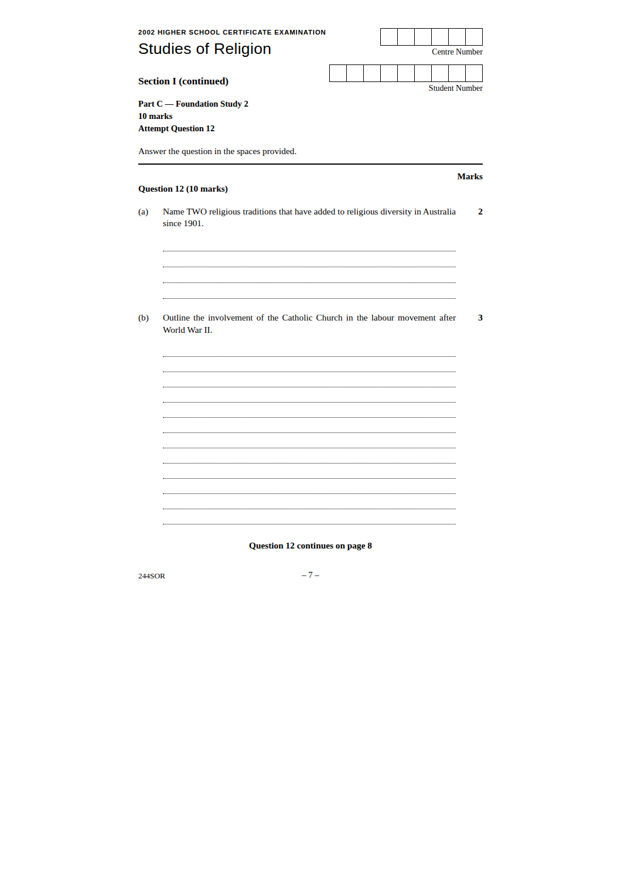Centre Number
Student Number
2002 HIGHER SCHOOL CERTIFICATE EXAMINATION
Studies of Religion
Section I (continued)
Part C — Foundation Study 2
10 marks
Attempt Question 12
Answer the question in the spaces provided.
Marks
Question 12 (10 marks)
(a)
Name TWO religious traditions that have added to religious diversity in Australia since 1901.
2
(b)
Outline the involvement of the Catholic Church in the labour movement after World War II.
3
Question 12 continues on page 8
244SOR
– 7 –